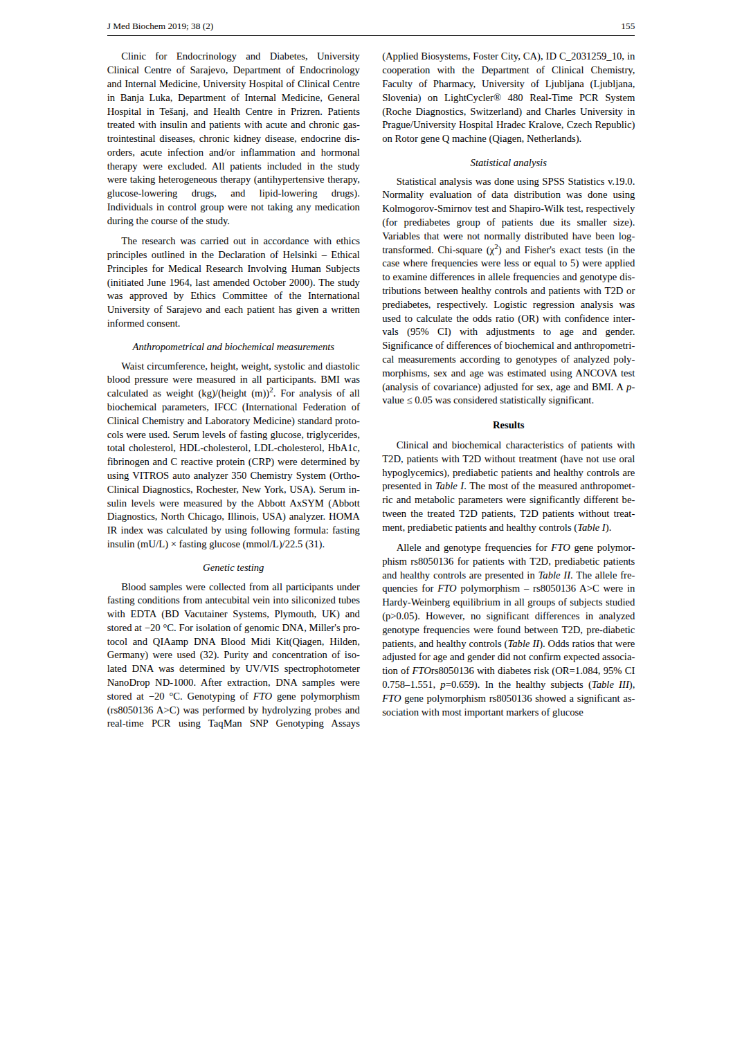J Med Biochem 2019; 38 (2) 155
Clinic for Endocrinology and Diabetes, University Clinical Centre of Sarajevo, Department of Endocrinology and Internal Medicine, University Hospital of Clinical Centre in Banja Luka, Department of Internal Medicine, General Hospital in Tešanj, and Health Centre in Prizren. Patients treated with insulin and patients with acute and chronic gastrointestinal diseases, chronic kidney disease, endocrine disorders, acute infection and/or inflammation and hormonal therapy were excluded. All patients included in the study were taking heterogeneous therapy (antihypertensive therapy, glucose-lowering drugs, and lipid-lowering drugs). Individuals in control group were not taking any medication during the course of the study.
The research was carried out in accordance with ethics principles outlined in the Declaration of Helsinki – Ethical Principles for Medical Research Involving Human Subjects (initiated June 1964, last amended October 2000). The study was approved by Ethics Committee of the International University of Sarajevo and each patient has given a written informed consent.
Anthropometrical and biochemical measurements
Waist circumference, height, weight, systolic and diastolic blood pressure were measured in all participants. BMI was calculated as weight (kg)/(height (m))2. For analysis of all biochemical parameters, IFCC (International Federation of Clinical Chemistry and Laboratory Medicine) standard protocols were used. Serum levels of fasting glucose, triglycerides, total cholesterol, HDL-cholesterol, LDL-cholesterol, HbA1c, fibrinogen and C reactive protein (CRP) were determined by using VITROS auto analyzer 350 Chemistry System (Ortho-Clinical Diagnostics, Rochester, New York, USA). Serum insulin levels were measured by the Abbott AxSYM (Abbott Diagnostics, North Chicago, Illinois, USA) analyzer. HOMA IR index was calculated by using following formula: fasting insulin (mU/L) × fasting glucose (mmol/L)/22.5 (31).
Genetic testing
Blood samples were collected from all participants under fasting conditions from antecubital vein into siliconized tubes with EDTA (BD Vacutainer Systems, Plymouth, UK) and stored at −20 °C. For isolation of genomic DNA, Miller's protocol and QIAamp DNA Blood Midi Kit(Qiagen, Hilden, Germany) were used (32). Purity and concentration of isolated DNA was determined by UV/VIS spectrophotometer NanoDrop ND-1000. After extraction, DNA samples were stored at −20 °C. Genotyping of FTO gene polymorphism (rs8050136 A>C) was performed by hydrolyzing probes and real-time PCR using TaqMan SNP Genotyping Assays (Applied Biosystems, Foster City, CA), ID C_2031259_10, in cooperation with the Department of Clinical Chemistry, Faculty of Pharmacy, University of Ljubljana (Ljubljana, Slovenia) on LightCycler® 480 Real-Time PCR System (Roche Diagnostics, Switzerland) and Charles University in Prague/University Hospital Hradec Kralove, Czech Republic) on Rotor gene Q machine (Qiagen, Netherlands).
Statistical analysis
Statistical analysis was done using SPSS Statistics v.19.0. Normality evaluation of data distribution was done using Kolmogorov-Smirnov test and Shapiro-Wilk test, respectively (for prediabetes group of patients due its smaller size). Variables that were not normally distributed have been log-transformed. Chi-square (χ2) and Fisher's exact tests (in the case where frequencies were less or equal to 5) were applied to examine differences in allele frequencies and genotype distributions between healthy controls and patients with T2D or prediabetes, respectively. Logistic regression analysis was used to calculate the odds ratio (OR) with confidence intervals (95% CI) with adjustments to age and gender. Significance of differences of biochemical and anthropometrical measurements according to genotypes of analyzed polymorphisms, sex and age was estimated using ANCOVA test (analysis of covariance) adjusted for sex, age and BMI. A p-value ≤ 0.05 was considered statistically significant.
Results
Clinical and biochemical characteristics of patients with T2D, patients with T2D without treatment (have not use oral hypoglycemics), prediabetic patients and healthy controls are presented in Table I. The most of the measured anthropometric and metabolic parameters were significantly different between the treated T2D patients, T2D patients without treatment, prediabetic patients and healthy controls (Table I).
Allele and genotype frequencies for FTO gene polymorphism rs8050136 for patients with T2D, prediabetic patients and healthy controls are presented in Table II. The allele frequencies for FTO polymorphism – rs8050136 A>C were in Hardy-Weinberg equilibrium in all groups of subjects studied (p>0.05). However, no significant differences in analyzed genotype frequencies were found between T2D, pre-diabetic patients, and healthy controls (Table II). Odds ratios that were adjusted for age and gender did not confirm expected association of FTOrs8050136 with diabetes risk (OR=1.084, 95% CI 0.758–1.551, p=0.659). In the healthy subjects (Table III), FTO gene polymorphism rs8050136 showed a significant association with most important markers of glucose